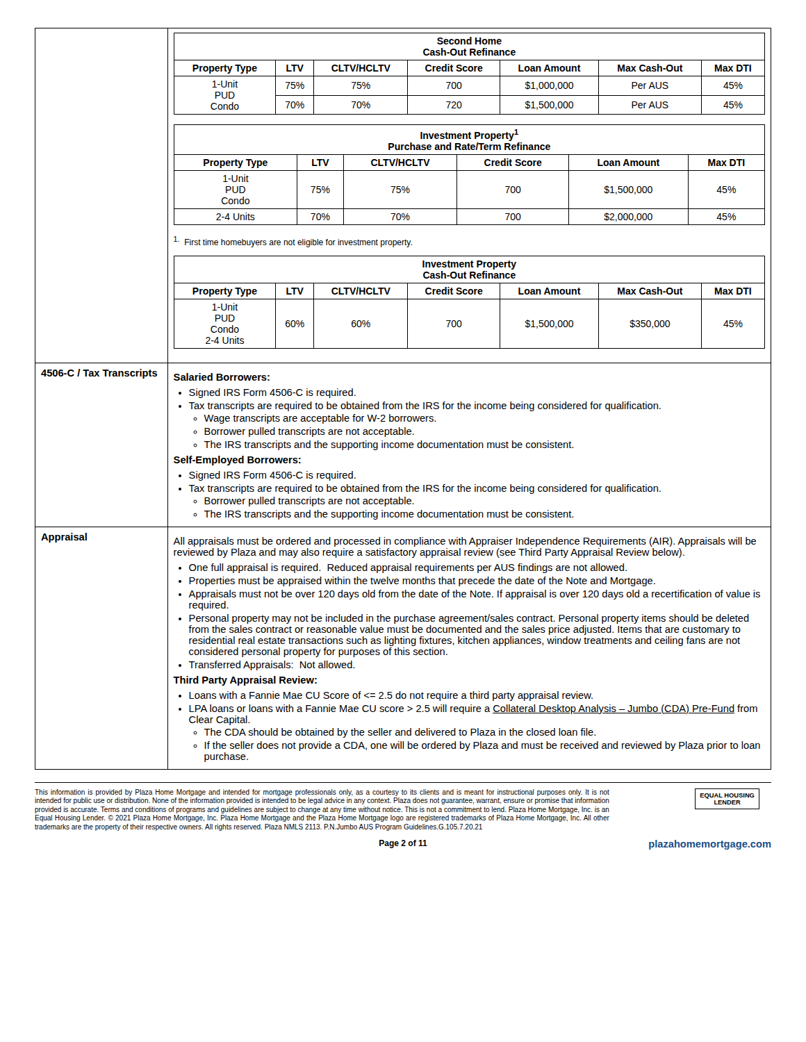| | / Second Home Cash-Out Refinance / / Property Type / LTV / CLTV/HCLTV / Credit Score / Loan Amount / Max Cash-Out / Max DTI / / 1-Unit PUD Condo / 75% / 75% / 700 / $1,000,000 / Per AUS / 45% / / 70% / 70% / 720 / $1,500,000 / Per AUS / 45% / / Investment Property 1 Purchase and Rate/Term Refinance / / Property Type / LTV / CLTV/HCLTV / Credit Score / Loan Amount / Max DTI / / 1-Unit PUD Condo / 75% / 75% / 700 / $1,500,000 / 45% / / 2-4 Units / 70% / 70% / 700 / $2,000,000 / 45% / 1. First time homebuyers are not eligible for investment property. / Investment Property Cash-Out Refinance / / Property Type / LTV / CLTV/HCLTV / Credit Score / Loan Amount / Max Cash-Out / Max DTI / / 1-Unit PUD Condo 2-4 Units / 60% / 60% / 700 / $1,500,000 / $350,000 / 45% / |
| 4506-C / Tax Transcripts | Salaried Borrowers: Signed IRS Form 4506-C is required. Tax transcripts are required to be obtained from the IRS for the income being considered for qualification. Wage transcripts are acceptable for W-2 borrowers. Borrower pulled transcripts are not acceptable. The IRS transcripts and the supporting income documentation must be consistent. Self-Employed Borrowers: Signed IRS Form 4506-C is required. Tax transcripts are required to be obtained from the IRS for the income being considered for qualification. Borrower pulled transcripts are not acceptable. The IRS transcripts and the supporting income documentation must be consistent. |
| Appraisal | All appraisals must be ordered and processed in compliance with Appraiser Independence Requirements (AIR). Appraisals will be reviewed by Plaza and may also require a satisfactory appraisal review (see Third Party Appraisal Review below). One full appraisal is required. Reduced appraisal requirements per AUS findings are not allowed. Properties must be appraised within the twelve months that precede the date of the Note and Mortgage. Appraisals must not be over 120 days old from the date of the Note. If appraisal is over 120 days old a recertification of value is required. Personal property may not be included in the purchase agreement/sales contract. Personal property items should be deleted from the sales contract or reasonable value must be documented and the sales price adjusted. Items that are customary to residential real estate transactions such as lighting fixtures, kitchen appliances, window treatments and ceiling fans are not considered personal property for purposes of this section. Transferred Appraisals: Not allowed. Third Party Appraisal Review: Loans with a Fannie Mae CU Score of <= 2.5 do not require a third party appraisal review. LPA loans or loans with a Fannie Mae CU score > 2.5 will require a Collateral Desktop Analysis – Jumbo (CDA) Pre-Fund from Clear Capital. The CDA should be obtained by the seller and delivered to Plaza in the closed loan file. If the seller does not provide a CDA, one will be ordered by Plaza and must be received and reviewed by Plaza prior to loan purchase. |
This information is provided by Plaza Home Mortgage and intended for mortgage professionals only, as a courtesy to its clients and is meant for instructional purposes only. It is not intended for public use or distribution. None of the information provided is intended to be legal advice in any context. Plaza does not guarantee, warrant, ensure or promise that information provided is accurate. Terms and conditions of programs and guidelines are subject to change at any time without notice. This is not a commitment to lend. Plaza Home Mortgage, Inc. is an Equal Housing Lender. © 2021 Plaza Home Mortgage, Inc. Plaza Home Mortgage and the Plaza Home Mortgage logo are registered trademarks of Plaza Home Mortgage, Inc. All other trademarks are the property of their respective owners. All rights reserved. Plaza NMLS 2113. P.N.Jumbo AUS Program Guidelines.G.105.7.20.21
EQUAL HOUSING
LENDER
Page 2 of 11 plazahomemortgage.com